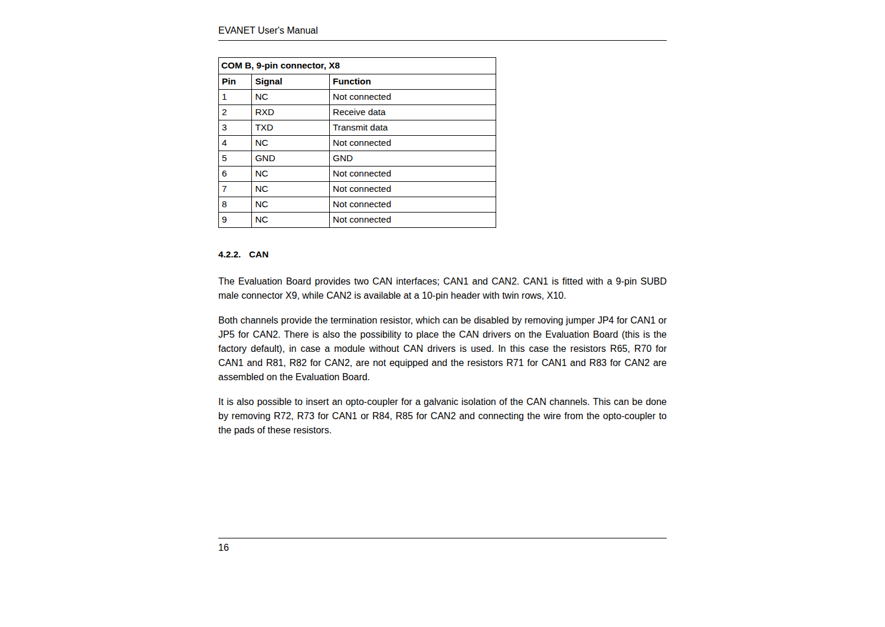EVANET User's Manual
COM B, 9-pin connector, X8
| Pin | Signal | Function |
| --- | --- | --- |
| 1 | NC | Not connected |
| 2 | RXD | Receive data |
| 3 | TXD | Transmit data |
| 4 | NC | Not connected |
| 5 | GND | GND |
| 6 | NC | Not connected |
| 7 | NC | Not connected |
| 8 | NC | Not connected |
| 9 | NC | Not connected |
4.2.2. CAN
The Evaluation Board provides two CAN interfaces; CAN1 and CAN2. CAN1 is fitted with a 9-pin SUBD male connector X9, while CAN2 is available at a 10-pin header with twin rows, X10.
Both channels provide the termination resistor, which can be disabled by removing jumper JP4 for CAN1 or JP5 for CAN2. There is also the possibility to place the CAN drivers on the Evaluation Board (this is the factory default), in case a module without CAN drivers is used. In this case the resistors R65, R70 for CAN1 and R81, R82 for CAN2, are not equipped and the resistors R71 for CAN1 and R83 for CAN2 are assembled on the Evaluation Board.
It is also possible to insert an opto-coupler for a galvanic isolation of the CAN channels. This can be done by removing R72, R73 for CAN1 or R84, R85 for CAN2 and connecting the wire from the opto-coupler to the pads of these resistors.
16